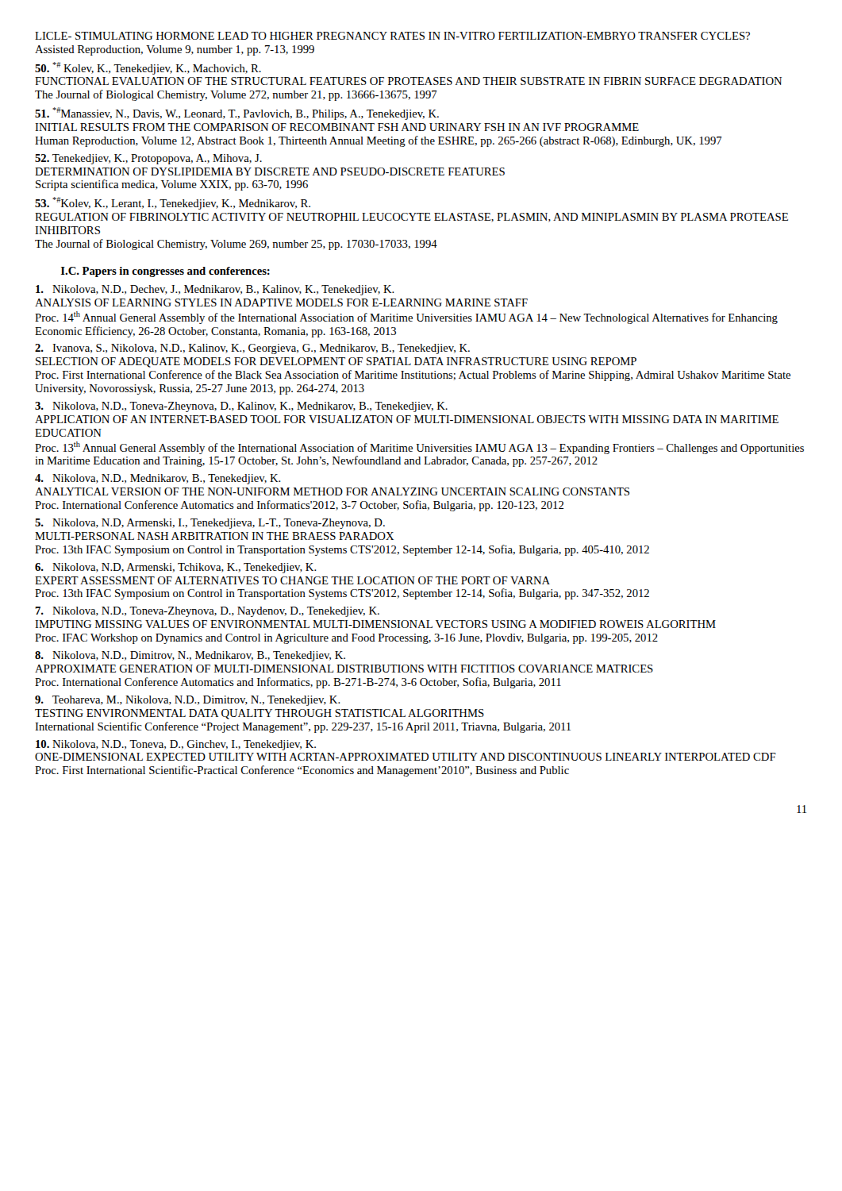LICLE- STIMULATING HORMONE LEAD TO HIGHER PREGNANCY RATES IN IN-VITRO FERTILIZATION-EMBRYO TRANSFER CYCLES?
Assisted Reproduction, Volume 9, number 1, pp. 7-13, 1999
50. *# Kolev, K., Tenekedjiev, K., Machovich, R.
FUNCTIONAL EVALUATION OF THE STRUCTURAL FEATURES OF PROTEASES AND THEIR SUBSTRATE IN FIBRIN SURFACE DEGRADATION
The Journal of Biological Chemistry, Volume 272, number 21, pp. 13666-13675, 1997
51. *#Manassiev, N., Davis, W., Leonard, T., Pavlovich, B., Philips, A., Tenekedjiev, K.
INITIAL RESULTS FROM THE COMPARISON OF RECOMBINANT FSH AND URINARY FSH IN AN IVF PROGRAMME
Human Reproduction, Volume 12, Abstract Book 1, Thirteenth Annual Meeting of the ESHRE, pp. 265-266 (abstract R-068), Edinburgh, UK, 1997
52. Tenekedjiev, K., Protopopova, A., Mihova, J.
DETERMINATION OF DYSLIPIDEMIA BY DISCRETE AND PSEUDO-DISCRETE FEATURES
Scripta scientifica medica, Volume XXIX, pp. 63-70, 1996
53. *#Kolev, K., Lerant, I., Tenekedjiev, K., Mednikarov, R.
REGULATION OF FIBRINOLYTIC ACTIVITY OF NEUTROPHIL LEUCOCYTE ELASTASE, PLASMIN, AND MINIPLASMIN BY PLASMA PROTEASE INHIBITORS
The Journal of Biological Chemistry, Volume 269, number 25, pp. 17030-17033, 1994
I.C. Papers in congresses and conferences:
1. Nikolova, N.D., Dechev, J., Mednikarov, B., Kalinov, K., Tenekedjiev, K.
ANALYSIS OF LEARNING STYLES IN ADAPTIVE MODELS FOR E-LEARNING MARINE STAFF
Proc. 14th Annual General Assembly of the International Association of Maritime Universities IAMU AGA 14 – New Technological Alternatives for Enhancing Economic Efficiency, 26-28 October, Constanta, Romania, pp. 163-168, 2013
2. Ivanova, S., Nikolova, N.D., Kalinov, K., Georgieva, G., Mednikarov, B., Tenekedjiev, K.
SELECTION OF ADEQUATE MODELS FOR DEVELOPMENT OF SPATIAL DATA INFRASTRUCTURE USING REPOMP
Proc. First International Conference of the Black Sea Association of Maritime Institutions; Actual Problems of Marine Shipping, Admiral Ushakov Maritime State University, Novorossiysk, Russia, 25-27 June 2013, pp. 264-274, 2013
3. Nikolova, N.D., Toneva-Zheynova, D., Kalinov, K., Mednikarov, B., Tenekedjiev, K.
APPLICATION OF AN INTERNET-BASED TOOL FOR VISUALIZATON OF MULTI-DIMENSIONAL OBJECTS WITH MISSING DATA IN MARITIME EDUCATION
Proc. 13th Annual General Assembly of the International Association of Maritime Universities IAMU AGA 13 – Expanding Frontiers – Challenges and Opportunities in Maritime Education and Training, 15-17 October, St. John’s, Newfoundland and Labrador, Canada, pp. 257-267, 2012
4. Nikolova, N.D., Mednikarov, B., Tenekedjiev, K.
ANALYTICAL VERSION OF THE NON-UNIFORM METHOD FOR ANALYZING UNCERTAIN SCALING CONSTANTS
Proc. International Conference Automatics and Informatics'2012, 3-7 October, Sofia, Bulgaria, pp. 120-123, 2012
5. Nikolova, N.D, Armenski, I., Tenekedjieva, L-T., Toneva-Zheynova, D.
MULTI-PERSONAL NASH ARBITRATION IN THE BRAESS PARADOX
Proc. 13th IFAC Symposium on Control in Transportation Systems CTS'2012, September 12-14, Sofia, Bulgaria, pp. 405-410, 2012
6. Nikolova, N.D, Armenski, Tchikova, K., Tenekedjiev, K.
EXPERT ASSESSMENT OF ALTERNATIVES TO CHANGE THE LOCATION OF THE PORT OF VARNA
Proc. 13th IFAC Symposium on Control in Transportation Systems CTS'2012, September 12-14, Sofia, Bulgaria, pp. 347-352, 2012
7. Nikolova, N.D., Toneva-Zheynova, D., Naydenov, D., Tenekedjiev, K.
IMPUTING MISSING VALUES OF ENVIRONMENTAL MULTI-DIMENSIONAL VECTORS USING A MODIFIED ROWEIS ALGORITHM
Proc. IFAC Workshop on Dynamics and Control in Agriculture and Food Processing, 3-16 June, Plovdiv, Bulgaria, pp. 199-205, 2012
8. Nikolova, N.D., Dimitrov, N., Mednikarov, B., Tenekedjiev, K.
APPROXIMATE GENERATION OF MULTI-DIMENSIONAL DISTRIBUTIONS WITH FICTITIOS COVARIANCE MATRICES
Proc. International Conference Automatics and Informatics, pp. B-271-B-274, 3-6 October, Sofia, Bulgaria, 2011
9. Teohareva, M., Nikolova, N.D., Dimitrov, N., Tenekedjiev, K.
TESTING ENVIRONMENTAL DATA QUALITY THROUGH STATISTICAL ALGORITHMS
International Scientific Conference “Project Management”, pp. 229-237, 15-16 April 2011, Triavna, Bulgaria, 2011
10. Nikolova, N.D., Toneva, D., Ginchev, I., Tenekedjiev, K.
ONE-DIMENSIONAL EXPECTED UTILITY WITH ACRTAN-APPROXIMATED UTILITY AND DISCONTINUOUS LINEARLY INTERPOLATED CDF
Proc. First International Scientific-Practical Conference “Economics and Management’2010”, Business and Public
11